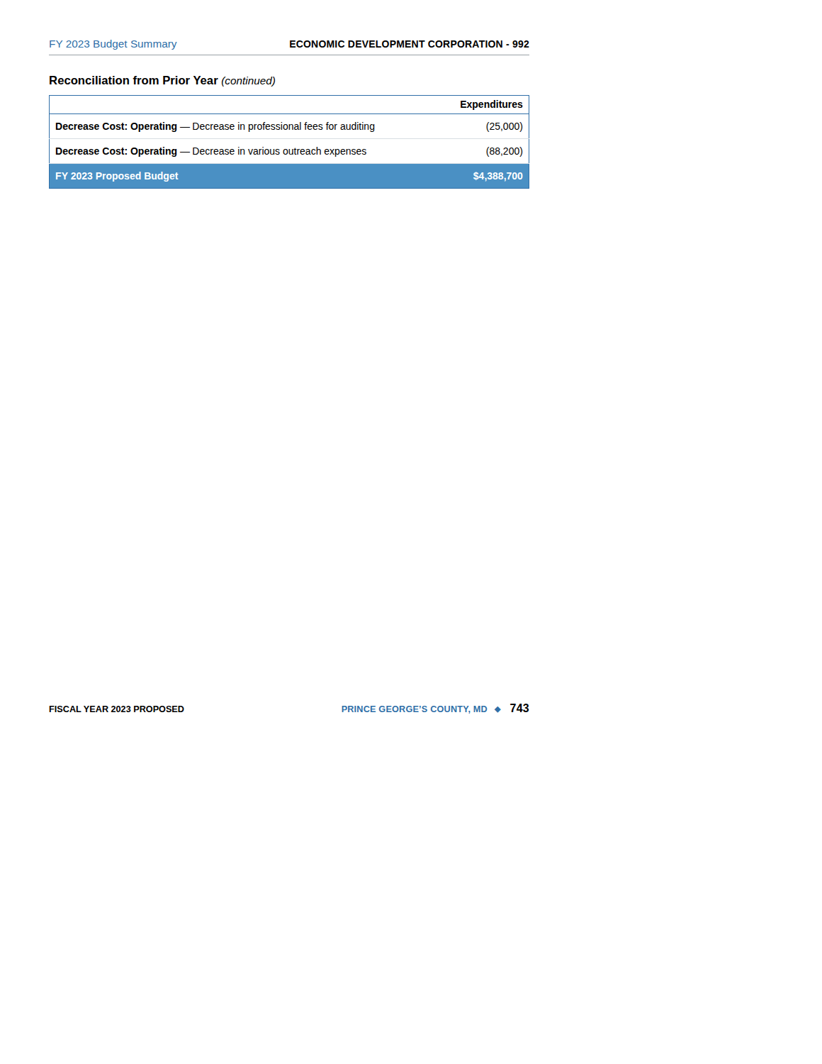FY 2023 Budget Summary
ECONOMIC DEVELOPMENT CORPORATION - 992
Reconciliation from Prior Year (continued)
| | Expenditures |
| --- | --- |
| Decrease Cost: Operating — Decrease in professional fees for auditing | (25,000) |
| Decrease Cost: Operating — Decrease in various outreach expenses | (88,200) |
| FY 2023 Proposed Budget | $4,388,700 |
FISCAL YEAR 2023 PROPOSED
PRINCE GEORGE’S COUNTY, MD ◆ 743